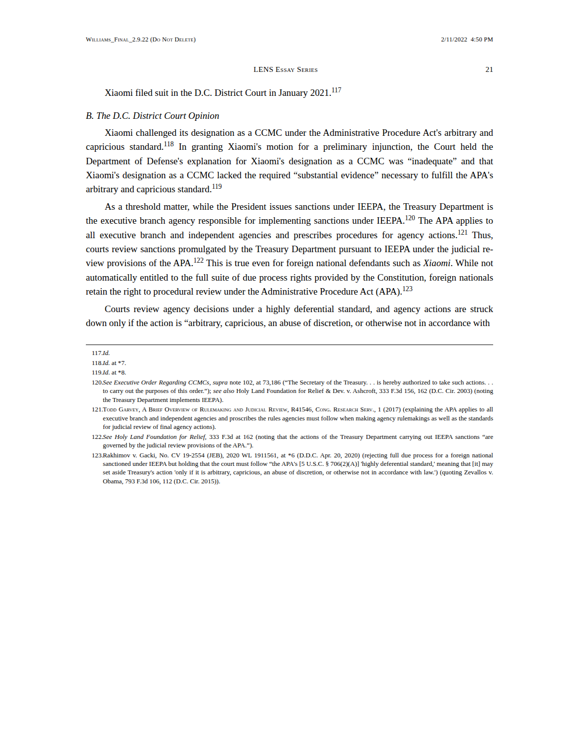Williams_Final_2.9.22 (Do Not Delete) 2/11/2022 4:50 PM
LENS Essay Series 21
Xiaomi filed suit in the D.C. District Court in January 2021.117
B. The D.C. District Court Opinion
Xiaomi challenged its designation as a CCMC under the Administrative Procedure Act's arbitrary and capricious standard.118 In granting Xiaomi's motion for a preliminary injunction, the Court held the Department of Defense's explanation for Xiaomi's designation as a CCMC was “inadequate” and that Xiaomi's designation as a CCMC lacked the required “substantial evidence” necessary to fulfill the APA's arbitrary and capricious standard.119
As a threshold matter, while the President issues sanctions under IEEPA, the Treasury Department is the executive branch agency responsible for implementing sanctions under IEEPA.120 The APA applies to all executive branch and independent agencies and prescribes procedures for agency actions.121 Thus, courts review sanctions promulgated by the Treasury Department pursuant to IEEPA under the judicial review provisions of the APA.122 This is true even for foreign national defendants such as Xiaomi. While not automatically entitled to the full suite of due process rights provided by the Constitution, foreign nationals retain the right to procedural review under the Administrative Procedure Act (APA).123
Courts review agency decisions under a highly deferential standard, and agency actions are struck down only if the action is “arbitrary, capricious, an abuse of discretion, or otherwise not in accordance with
Id.
Id. at *7.
Id. at *8.
See Executive Order Regarding CCMCs, supra note 102, at 73,186 (“The Secretary of the Treasury. . . is hereby authorized to take such actions. . . to carry out the purposes of this order.”); see also Holy Land Foundation for Relief & Dev. v. Ashcroft, 333 F.3d 156, 162 (D.C. Cir. 2003) (noting the Treasury Department implements IEEPA).
Todd Garvey, A Brief Overview of Rulemaking and Judicial Review, R41546, Cong. Research Serv., 1 (2017) (explaining the APA applies to all executive branch and independent agencies and proscribes the rules agencies must follow when making agency rulemakings as well as the standards for judicial review of final agency actions).
See Holy Land Foundation for Relief, 333 F.3d at 162 (noting that the actions of the Treasury Department carrying out IEEPA sanctions “are governed by the judicial review provisions of the APA.”).
Rakhimov v. Gacki, No. CV 19-2554 (JEB), 2020 WL 1911561, at *6 (D.D.C. Apr. 20, 2020) (rejecting full due process for a foreign national sanctioned under IEEPA but holding that the court must follow “the APA's [5 U.S.C. § 706(2)(A)] 'highly deferential standard,' meaning that [it] may set aside Treasury's action 'only if it is arbitrary, capricious, an abuse of discretion, or otherwise not in accordance with law.') (quoting Zevallos v. Obama, 793 F.3d 106, 112 (D.C. Cir. 2015)).